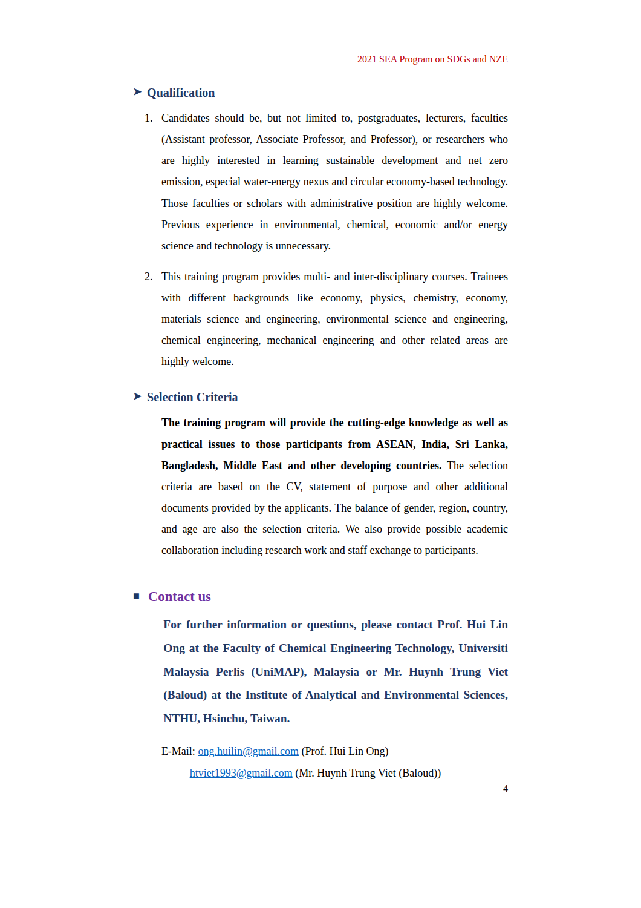2021 SEA Program on SDGs and NZE
Qualification
Candidates should be, but not limited to, postgraduates, lecturers, faculties (Assistant professor, Associate Professor, and Professor), or researchers who are highly interested in learning sustainable development and net zero emission, especial water-energy nexus and circular economy-based technology. Those faculties or scholars with administrative position are highly welcome. Previous experience in environmental, chemical, economic and/or energy science and technology is unnecessary.
This training program provides multi- and inter-disciplinary courses. Trainees with different backgrounds like economy, physics, chemistry, economy, materials science and engineering, environmental science and engineering, chemical engineering, mechanical engineering and other related areas are highly welcome.
Selection Criteria
The training program will provide the cutting-edge knowledge as well as practical issues to those participants from ASEAN, India, Sri Lanka, Bangladesh, Middle East and other developing countries. The selection criteria are based on the CV, statement of purpose and other additional documents provided by the applicants. The balance of gender, region, country, and age are also the selection criteria. We also provide possible academic collaboration including research work and staff exchange to participants.
Contact us
For further information or questions, please contact Prof. Hui Lin Ong at the Faculty of Chemical Engineering Technology, Universiti Malaysia Perlis (UniMAP), Malaysia or Mr. Huynh Trung Viet (Baloud) at the Institute of Analytical and Environmental Sciences, NTHU, Hsinchu, Taiwan.
E-Mail: ong.huilin@gmail.com (Prof. Hui Lin Ong)
htviet1993@gmail.com (Mr. Huynh Trung Viet (Baloud))
4